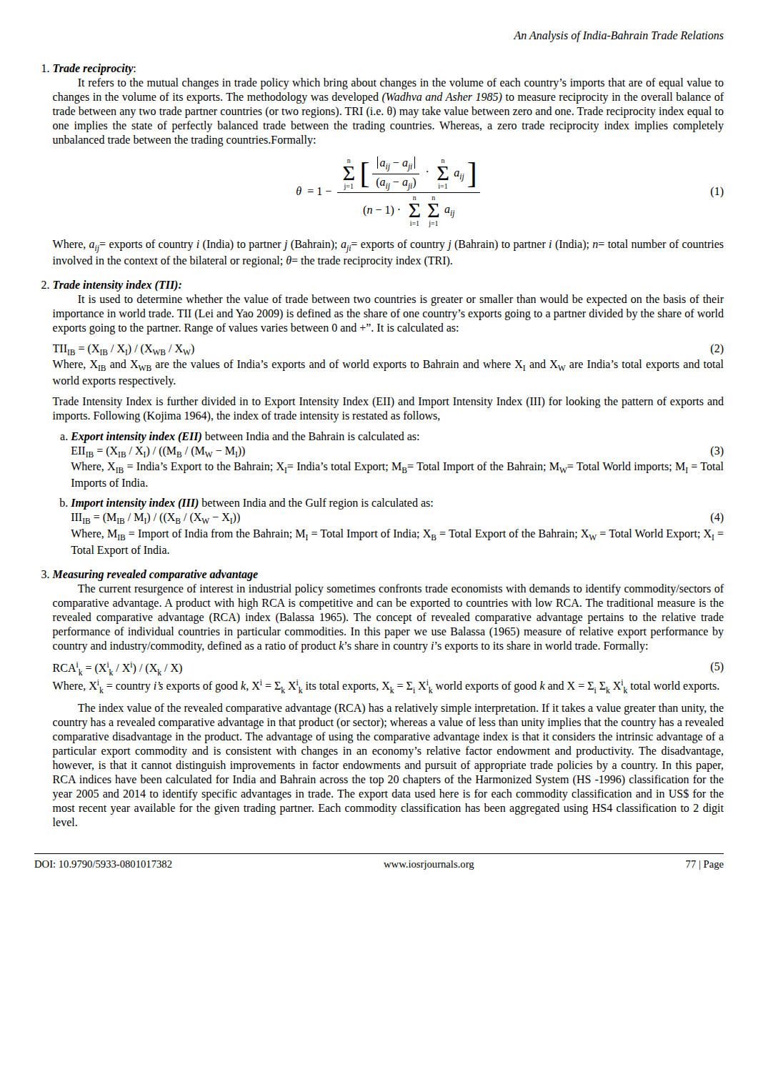An Analysis of India-Bahrain Trade Relations
Trade reciprocity:
It refers to the mutual changes in trade policy which bring about changes in the volume of each country’s imports that are of equal value to changes in the volume of its exports. The methodology was developed (Wadhva and Asher 1985) to measure reciprocity in the overall balance of trade between any two trade partner countries (or two regions). TRI (i.e. θ) may take value between zero and one. Trade reciprocity index equal to one implies the state of perfectly balanced trade between the trading countries. Whereas, a zero trade reciprocity index implies completely unbalanced trade between the trading countries.Formally:
θ = 1 − n Σ j=1 [ aij − aji (aij − aji) · n Σ i=1 aij ] (n − 1) · n Σ i=1 n Σ j=1 aij
(1)
Where, aij= exports of country i (India) to partner j (Bahrain); aji= exports of country j (Bahrain) to partner i (India); n= total number of countries involved in the context of the bilateral or regional; θ= the trade reciprocity index (TRI).
Trade intensity index (TII):
It is used to determine whether the value of trade between two countries is greater or smaller than would be expected on the basis of their importance in world trade. TII (Lei and Yao 2009) is defined as the share of one country’s exports going to a partner divided by the share of world exports going to the partner. Range of values varies between 0 and +”. It is calculated as:
TIIIB = (XIB / XI) / (XWB / XW) (2)
Where, XIB and XWB are the values of India’s exports and of world exports to Bahrain and where XI and XW are India’s total exports and total world exports respectively.
Trade Intensity Index is further divided in to Export Intensity Index (EII) and Import Intensity Index (III) for looking the pattern of exports and imports. Following (Kojima 1964), the index of trade intensity is restated as follows,
Export intensity index (EII) between India and the Bahrain is calculated as:
EIIIB = (XIB / XI) / ((MB / (MW − MI)) (3)
Where, XIB = India’s Export to the Bahrain; XI= India’s total Export; MB= Total Import of the Bahrain; MW= Total World imports; MI = Total Imports of India.
Import intensity index (III) between India and the Gulf region is calculated as:
IIIIB = (MIB / MI) / ((XB / (XW − XI)) (4)
Where, MIB = Import of India from the Bahrain; MI = Total Import of India; XB = Total Export of the Bahrain; XW = Total World Export; XI = Total Export of India.
Measuring revealed comparative advantage
The current resurgence of interest in industrial policy sometimes confronts trade economists with demands to identify commodity/sectors of comparative advantage. A product with high RCA is competitive and can be exported to countries with low RCA. The traditional measure is the revealed comparative advantage (RCA) index (Balassa 1965). The concept of revealed comparative advantage pertains to the relative trade performance of individual countries in particular commodities. In this paper we use Balassa (1965) measure of relative export performance by country and industry/commodity, defined as a ratio of product k’s share in country i’s exports to its share in world trade. Formally:
RCAik = (Xik / Xi) / (Xk / X) (5)
Where, Xik = country i’s exports of good k, Xi = Σk Xik its total exports, Xk = Σi Xik world exports of good k and X = Σi Σk Xik total world exports.
The index value of the revealed comparative advantage (RCA) has a relatively simple interpretation. If it takes a value greater than unity, the country has a revealed comparative advantage in that product (or sector); whereas a value of less than unity implies that the country has a revealed comparative disadvantage in the product. The advantage of using the comparative advantage index is that it considers the intrinsic advantage of a particular export commodity and is consistent with changes in an economy’s relative factor endowment and productivity. The disadvantage, however, is that it cannot distinguish improvements in factor endowments and pursuit of appropriate trade policies by a country. In this paper, RCA indices have been calculated for India and Bahrain across the top 20 chapters of the Harmonized System (HS -1996) classification for the year 2005 and 2014 to identify specific advantages in trade. The export data used here is for each commodity classification and in US$ for the most recent year available for the given trading partner. Each commodity classification has been aggregated using HS4 classification to 2 digit level.
DOI: 10.9790/5933-0801017382 www.iosrjournals.org 77 | Page